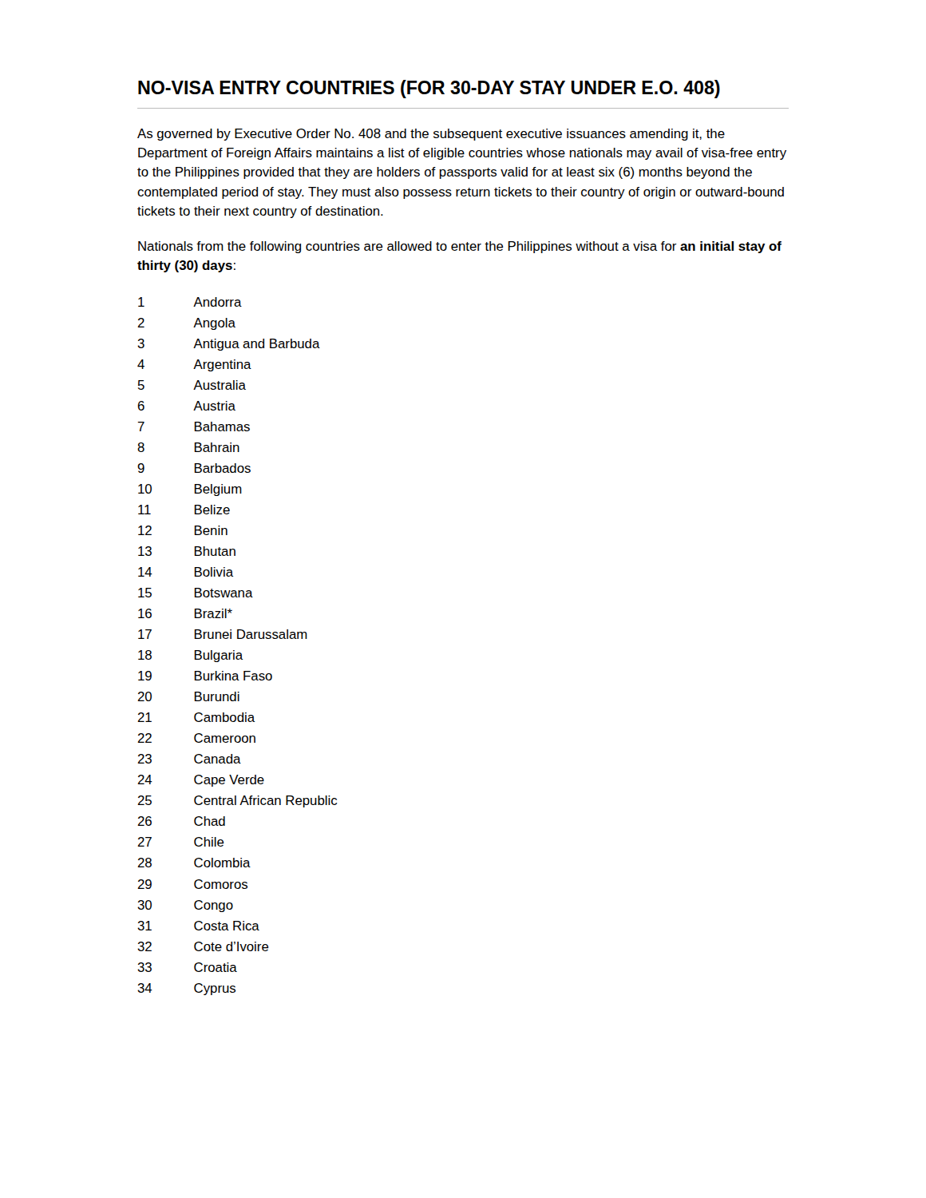NO-VISA ENTRY COUNTRIES (FOR 30-DAY STAY UNDER E.O. 408)
As governed by Executive Order No. 408 and the subsequent executive issuances amending it, the Department of Foreign Affairs maintains a list of eligible countries whose nationals may avail of visa-free entry to the Philippines provided that they are holders of passports valid for at least six (6) months beyond the contemplated period of stay. They must also possess return tickets to their country of origin or outward-bound tickets to their next country of destination.
Nationals from the following countries are allowed to enter the Philippines without a visa for an initial stay of thirty (30) days:
Andorra
Angola
Antigua and Barbuda
Argentina
Australia
Austria
Bahamas
Bahrain
Barbados
Belgium
Belize
Benin
Bhutan
Bolivia
Botswana
Brazil*
Brunei Darussalam
Bulgaria
Burkina Faso
Burundi
Cambodia
Cameroon
Canada
Cape Verde
Central African Republic
Chad
Chile
Colombia
Comoros
Congo
Costa Rica
Cote d’Ivoire
Croatia
Cyprus